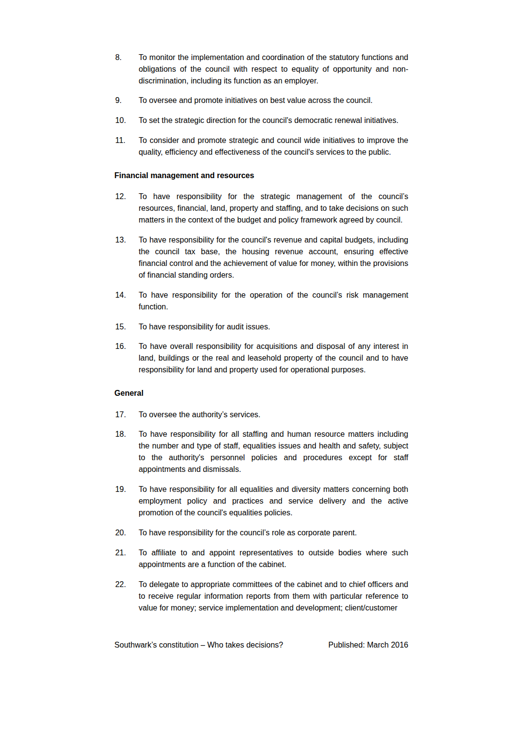8. To monitor the implementation and coordination of the statutory functions and obligations of the council with respect to equality of opportunity and non-discrimination, including its function as an employer.
9. To oversee and promote initiatives on best value across the council.
10. To set the strategic direction for the council's democratic renewal initiatives.
11. To consider and promote strategic and council wide initiatives to improve the quality, efficiency and effectiveness of the council's services to the public.
Financial management and resources
12. To have responsibility for the strategic management of the council’s resources, financial, land, property and staffing, and to take decisions on such matters in the context of the budget and policy framework agreed by council.
13. To have responsibility for the council's revenue and capital budgets, including the council tax base, the housing revenue account, ensuring effective financial control and the achievement of value for money, within the provisions of financial standing orders.
14. To have responsibility for the operation of the council’s risk management function.
15. To have responsibility for audit issues.
16. To have overall responsibility for acquisitions and disposal of any interest in land, buildings or the real and leasehold property of the council and to have responsibility for land and property used for operational purposes.
General
17. To oversee the authority’s services.
18. To have responsibility for all staffing and human resource matters including the number and type of staff, equalities issues and health and safety, subject to the authority's personnel policies and procedures except for staff appointments and dismissals.
19. To have responsibility for all equalities and diversity matters concerning both employment policy and practices and service delivery and the active promotion of the council's equalities policies.
20. To have responsibility for the council’s role as corporate parent.
21. To affiliate to and appoint representatives to outside bodies where such appointments are a function of the cabinet.
22. To delegate to appropriate committees of the cabinet and to chief officers and to receive regular information reports from them with particular reference to value for money; service implementation and development; client/customer
Southwark’s constitution – Who takes decisions? Published: March 2016